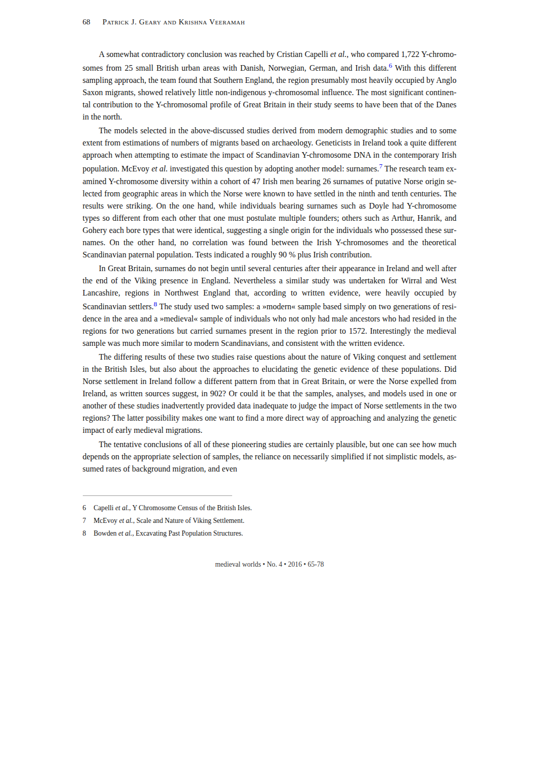68 Patrick J. Geary and Krishna Veeramah
A somewhat contradictory conclusion was reached by Cristian Capelli et al., who compared 1,722 Y-chromosomes from 25 small British urban areas with Danish, Norwegian, German, and Irish data.6 With this different sampling approach, the team found that Southern England, the region presumably most heavily occupied by Anglo Saxon migrants, showed relatively little non-indigenous y-chromosomal influence. The most significant continental contribution to the Y-chromosomal profile of Great Britain in their study seems to have been that of the Danes in the north.
The models selected in the above-discussed studies derived from modern demographic studies and to some extent from estimations of numbers of migrants based on archaeology. Geneticists in Ireland took a quite different approach when attempting to estimate the impact of Scandinavian Y-chromosome DNA in the contemporary Irish population. McEvoy et al. investigated this question by adopting another model: surnames.7 The research team examined Y-chromosome diversity within a cohort of 47 Irish men bearing 26 surnames of putative Norse origin selected from geographic areas in which the Norse were known to have settled in the ninth and tenth centuries. The results were striking. On the one hand, while individuals bearing surnames such as Doyle had Y-chromosome types so different from each other that one must postulate multiple founders; others such as Arthur, Hanrik, and Gohery each bore types that were identical, suggesting a single origin for the individuals who possessed these surnames. On the other hand, no correlation was found between the Irish Y-chromosomes and the theoretical Scandinavian paternal population. Tests indicated a roughly 90 % plus Irish contribution.
In Great Britain, surnames do not begin until several centuries after their appearance in Ireland and well after the end of the Viking presence in England. Nevertheless a similar study was undertaken for Wirral and West Lancashire, regions in Northwest England that, according to written evidence, were heavily occupied by Scandinavian settlers.8 The study used two samples: a »modern« sample based simply on two generations of residence in the area and a »medieval« sample of individuals who not only had male ancestors who had resided in the regions for two generations but carried surnames present in the region prior to 1572. Interestingly the medieval sample was much more similar to modern Scandinavians, and consistent with the written evidence.
The differing results of these two studies raise questions about the nature of Viking conquest and settlement in the British Isles, but also about the approaches to elucidating the genetic evidence of these populations. Did Norse settlement in Ireland follow a different pattern from that in Great Britain, or were the Norse expelled from Ireland, as written sources suggest, in 902? Or could it be that the samples, analyses, and models used in one or another of these studies inadvertently provided data inadequate to judge the impact of Norse settlements in the two regions? The latter possibility makes one want to find a more direct way of approaching and analyzing the genetic impact of early medieval migrations.
The tentative conclusions of all of these pioneering studies are certainly plausible, but one can see how much depends on the appropriate selection of samples, the reliance on necessarily simplified if not simplistic models, assumed rates of background migration, and even
6 Capelli et al., Y Chromosome Census of the British Isles.
7 McEvoy et al., Scale and Nature of Viking Settlement.
8 Bowden et al., Excavating Past Population Structures.
medieval worlds • No. 4 • 2016 • 65-78